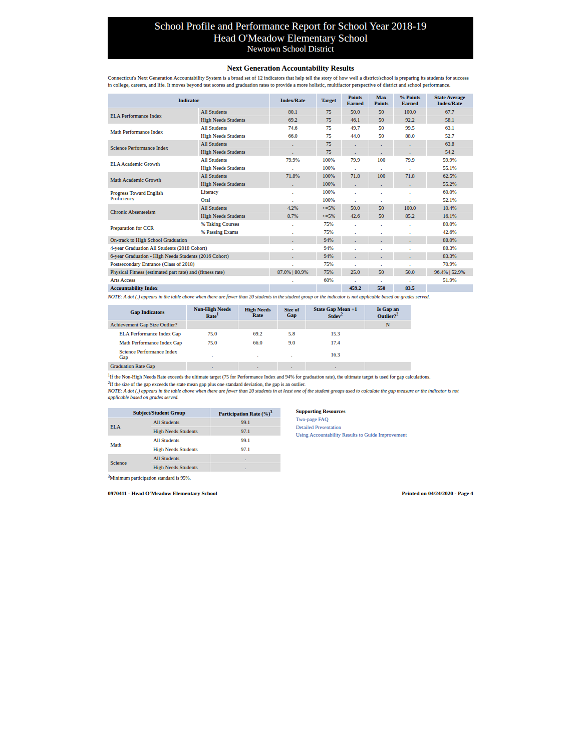School Profile and Performance Report for School Year 2018-19
Head O'Meadow Elementary School
Newtown School District
Next Generation Accountability Results
Connecticut's Next Generation Accountability System is a broad set of 12 indicators that help tell the story of how well a district/school is preparing its students for success in college, careers, and life. It moves beyond test scores and graduation rates to provide a more holistic, multifactor perspective of district and school performance.
| Indicator | Index/Rate | Target | Points Earned | Max Points | % Points Earned | State Average Index/Rate |
| --- | --- | --- | --- | --- | --- | --- |
| ELA Performance Index | All Students | 80.1 | 75 | 50.0 | 50 | 100.0 | 67.7 |
| High Needs Students | 69.2 | 75 | 46.1 | 50 | 92.2 | 58.1 |
| Math Performance Index | All Students | 74.6 | 75 | 49.7 | 50 | 99.5 | 63.1 |
| High Needs Students | 66.0 | 75 | 44.0 | 50 | 88.0 | 52.7 |
| Science Performance Index | All Students | . | 75 | . | . | . | 63.8 |
| High Needs Students | . | 75 | . | . | . | 54.2 |
| ELA Academic Growth | All Students | 79.9% | 100% | 79.9 | 100 | 79.9 | 59.9% |
| High Needs Students | . | 100% | . | . | . | 55.1% |
| Math Academic Growth | All Students | 71.8% | 100% | 71.8 | 100 | 71.8 | 62.5% |
| High Needs Students | . | 100% | . | . | . | 55.2% |
| Progress Toward English Proficiency | Literacy | . | 100% | . | . | . | 60.0% |
| Oral | . | 100% | . | . | . | 52.1% |
| Chronic Absenteeism | All Students | 4.2% | <=5% | 50.0 | 50 | 100.0 | 10.4% |
| High Needs Students | 8.7% | <=5% | 42.6 | 50 | 85.2 | 16.1% |
| Preparation for CCR | % Taking Courses | . | 75% | . | . | . | 80.0% |
| % Passing Exams | . | 75% | . | . | . | 42.6% |
| On-track to High School Graduation | . | 94% | . | . | . | 88.0% |
| 4-year Graduation All Students (2018 Cohort) | . | 94% | . | . | . | 88.3% |
| 6-year Graduation - High Needs Students (2016 Cohort) | . | 94% | . | . | . | 83.3% |
| Postsecondary Entrance (Class of 2018) | . | 75% | . | . | . | 70.9% |
| Physical Fitness (estimated part rate) and (fitness rate) | 87.0% / 80.9% | 75% | 25.0 | 50 | 50.0 | 96.4% / 52.9% |
| Arts Access | . | 60% | . | . | . | 51.9% |
| Accountability Index | | | 459.2 | 550 | 83.5 | |
NOTE: A dot (.) appears in the table above when there are fewer than 20 students in the student group or the indicator is not applicable based on grades served.
| Gap Indicators | Non-High Needs Rate 1 | High Needs Rate | Size of Gap | State Gap Mean +1 Stdev 2 | Is Gap an Outlier? 2 |
| --- | --- | --- | --- | --- | --- |
| Achievement Gap Size Outlier? | | | | | N |
| ELA Performance Index Gap | 75.0 | 69.2 | 5.8 | 15.3 | |
| Math Performance Index Gap | 75.0 | 66.0 | 9.0 | 17.4 | |
| Science Performance Index Gap | . | . | . | 16.3 | |
| Graduation Rate Gap | . | . | . | . | |
1If the Non-High Needs Rate exceeds the ultimate target (75 for Performance Index and 94% for graduation rate), the ultimate target is used for gap calculations.
2If the size of the gap exceeds the state mean gap plus one standard deviation, the gap is an outlier.
NOTE: A dot (.) appears in the table above when there are fewer than 20 students in at least one of the student groups used to calculate the gap measure or the indicator is not applicable based on grades served.
| Subject/Student Group | Participation Rate (%) 3 |
| --- | --- |
| ELA | All Students | 99.1 |
| High Needs Students | 97.1 |
| Math | All Students | 99.1 |
| High Needs Students | 97.1 |
| Science | All Students | . |
| High Needs Students | . |
Supporting Resources
Two-page FAQ Detailed Presentation Using Accountability Results to Guide Improvement
3Minimum participation standard is 95%.
0970411 - Head O'Meadow Elementary School
Printed on 04/24/2020 - Page 4